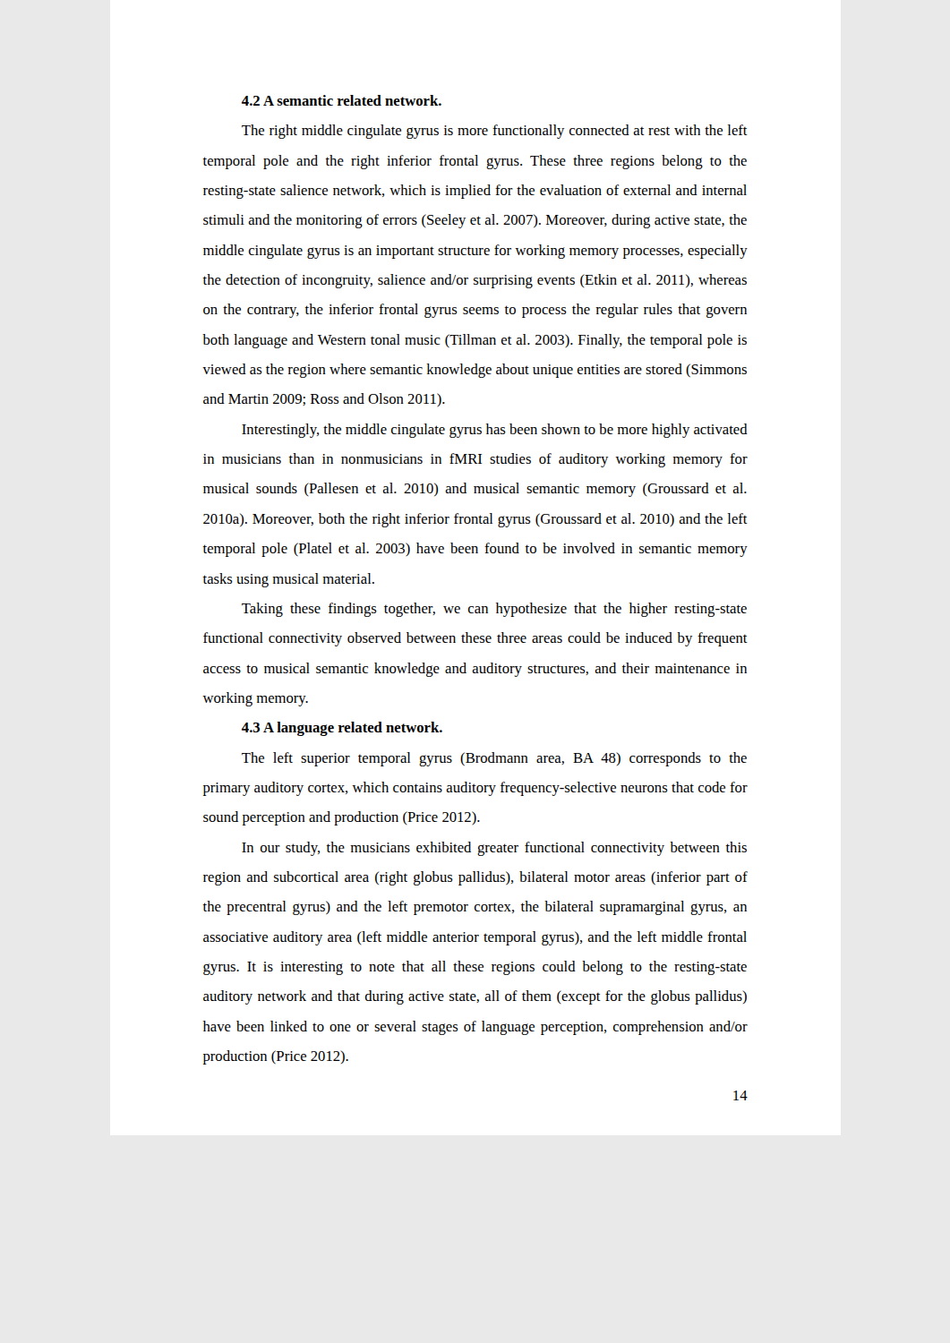4.2 A semantic related network.
The right middle cingulate gyrus is more functionally connected at rest with the left temporal pole and the right inferior frontal gyrus. These three regions belong to the resting-state salience network, which is implied for the evaluation of external and internal stimuli and the monitoring of errors (Seeley et al. 2007). Moreover, during active state, the middle cingulate gyrus is an important structure for working memory processes, especially the detection of incongruity, salience and/or surprising events (Etkin et al. 2011), whereas on the contrary, the inferior frontal gyrus seems to process the regular rules that govern both language and Western tonal music (Tillman et al. 2003). Finally, the temporal pole is viewed as the region where semantic knowledge about unique entities are stored (Simmons and Martin 2009; Ross and Olson 2011).
Interestingly, the middle cingulate gyrus has been shown to be more highly activated in musicians than in nonmusicians in fMRI studies of auditory working memory for musical sounds (Pallesen et al. 2010) and musical semantic memory (Groussard et al. 2010a). Moreover, both the right inferior frontal gyrus (Groussard et al. 2010) and the left temporal pole (Platel et al. 2003) have been found to be involved in semantic memory tasks using musical material.
Taking these findings together, we can hypothesize that the higher resting-state functional connectivity observed between these three areas could be induced by frequent access to musical semantic knowledge and auditory structures, and their maintenance in working memory.
4.3 A language related network.
The left superior temporal gyrus (Brodmann area, BA 48) corresponds to the primary auditory cortex, which contains auditory frequency-selective neurons that code for sound perception and production (Price 2012).
In our study, the musicians exhibited greater functional connectivity between this region and subcortical area (right globus pallidus), bilateral motor areas (inferior part of the precentral gyrus) and the left premotor cortex, the bilateral supramarginal gyrus, an associative auditory area (left middle anterior temporal gyrus), and the left middle frontal gyrus. It is interesting to note that all these regions could belong to the resting-state auditory network and that during active state, all of them (except for the globus pallidus) have been linked to one or several stages of language perception, comprehension and/or production (Price 2012).
14